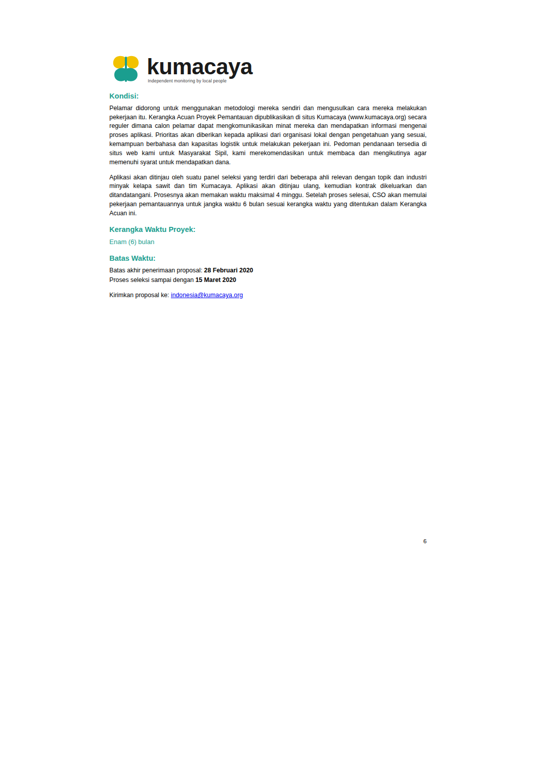kumacaya
Independent monitoring by local people
Kondisi:
Pelamar didorong untuk menggunakan metodologi mereka sendiri dan mengusulkan cara mereka melakukan pekerjaan itu. Kerangka Acuan Proyek Pemantauan dipublikasikan di situs Kumacaya (www.kumacaya.org) secara reguler dimana calon pelamar dapat mengkomunikasikan minat mereka dan mendapatkan informasi mengenai proses aplikasi. Prioritas akan diberikan kepada aplikasi dari organisasi lokal dengan pengetahuan yang sesuai, kemampuan berbahasa dan kapasitas logistik untuk melakukan pekerjaan ini. Pedoman pendanaan tersedia di situs web kami untuk Masyarakat Sipil, kami merekomendasikan untuk membaca dan mengikutinya agar memenuhi syarat untuk mendapatkan dana.
Aplikasi akan ditinjau oleh suatu panel seleksi yang terdiri dari beberapa ahli relevan dengan topik dan industri minyak kelapa sawit dan tim Kumacaya. Aplikasi akan ditinjau ulang, kemudian kontrak dikeluarkan dan ditandatangani. Prosesnya akan memakan waktu maksimal 4 minggu. Setelah proses selesai, CSO akan memulai pekerjaan pemantauannya untuk jangka waktu 6 bulan sesuai kerangka waktu yang ditentukan dalam Kerangka Acuan ini.
Kerangka Waktu Proyek:
Enam (6) bulan
Batas Waktu:
Batas akhir penerimaan proposal: 28 Februari 2020
Proses seleksi sampai dengan 15 Maret 2020
Kirimkan proposal ke: indonesia@kumacaya.org
6